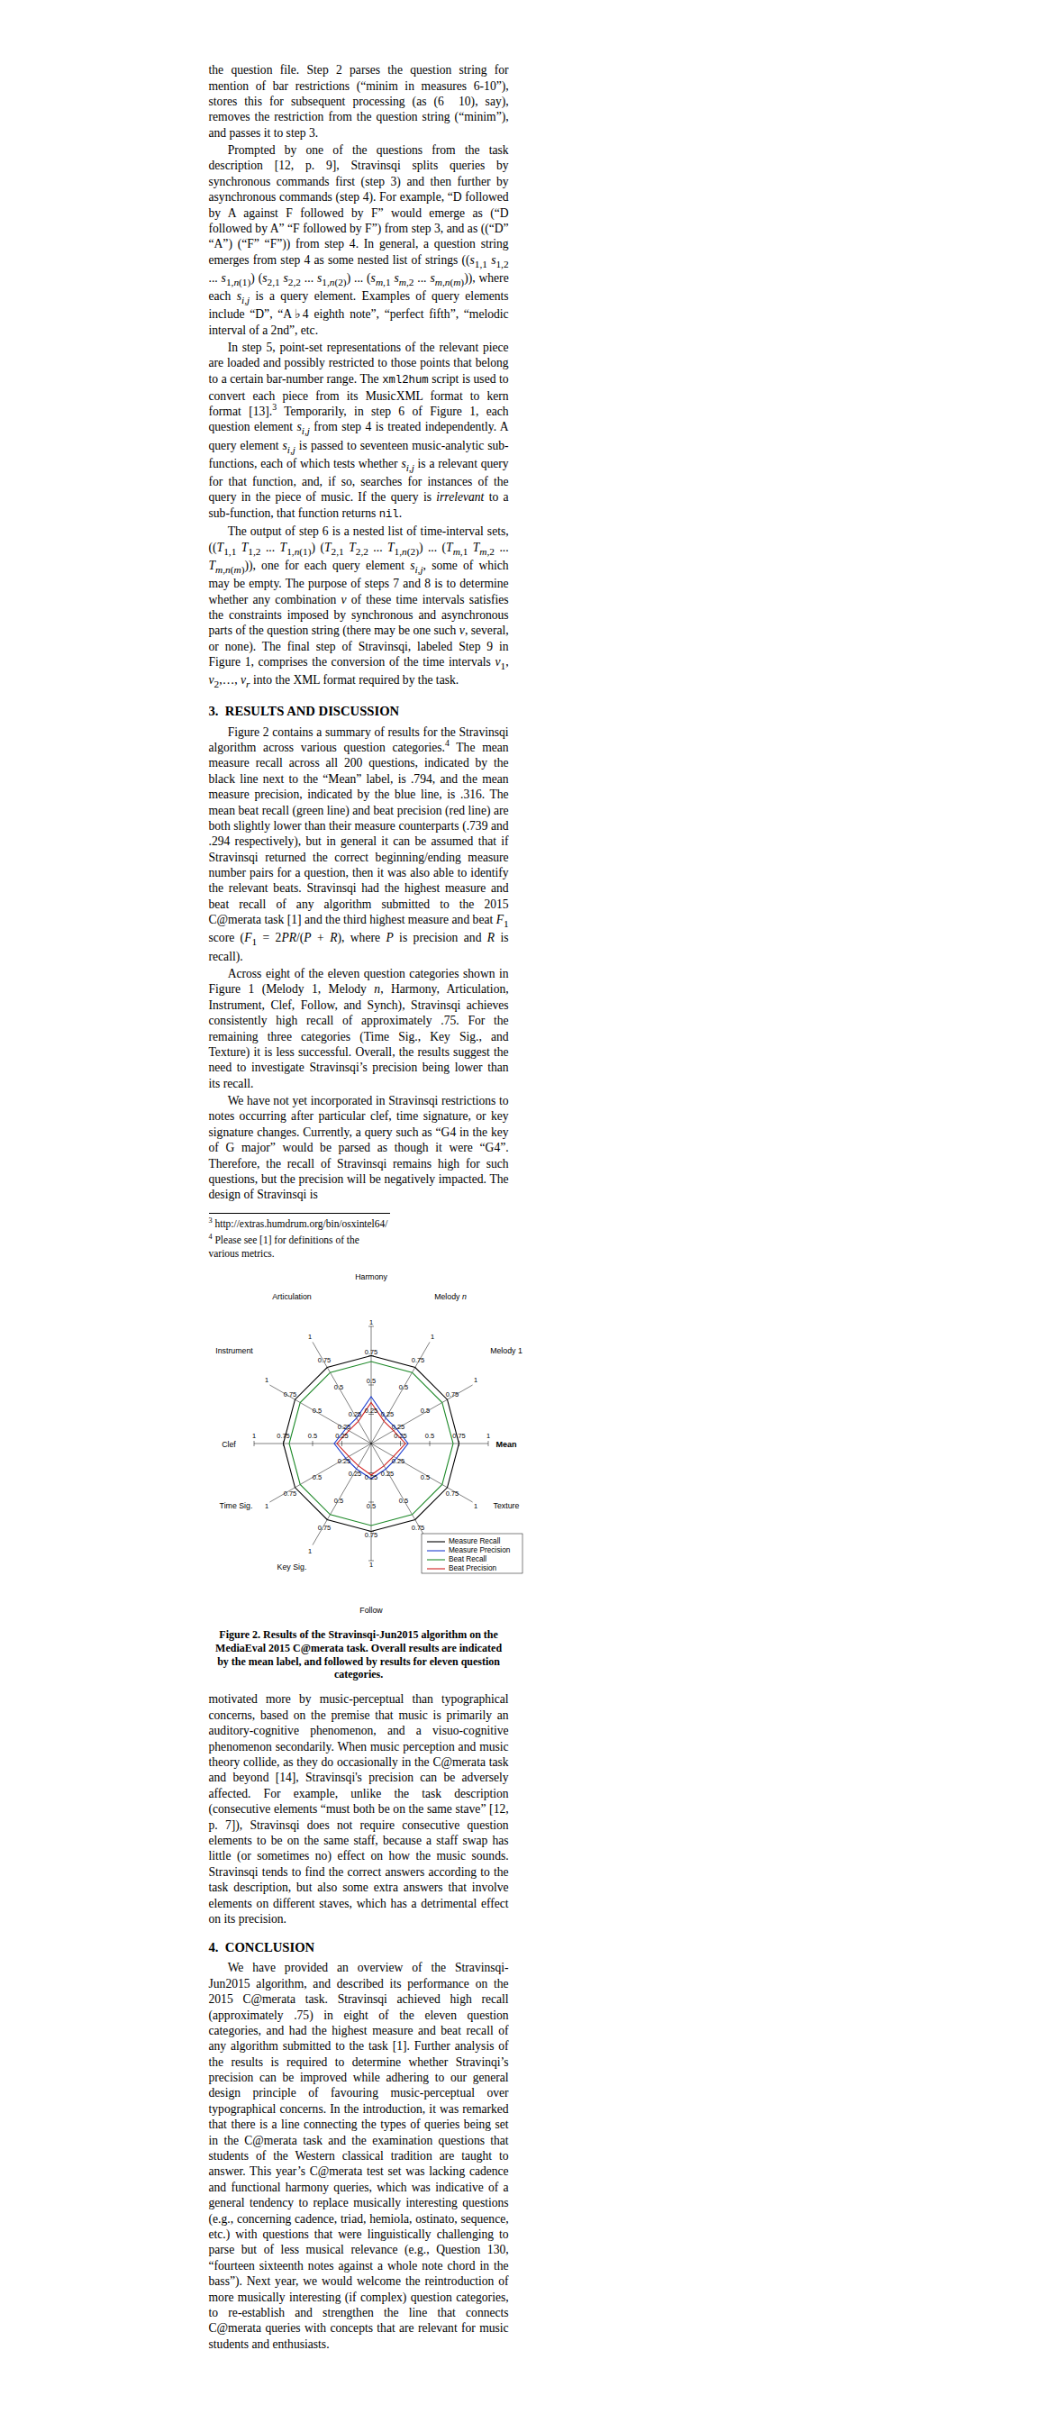the question file. Step 2 parses the question string for mention of bar restrictions (“minim in measures 6-10”), stores this for subsequent processing (as (6 10), say), removes the restriction from the question string (“minim”), and passes it to step 3.
Prompted by one of the questions from the task description [12, p. 9], Stravinsqi splits queries by synchronous commands first (step 3) and then further by asynchronous commands (step 4). For example, “D followed by A against F followed by F” would emerge as (“D followed by A” “F followed by F”) from step 3, and as ((“D” “A”) (“F” “F”)) from step 4. In general, a question string emerges from step 4 as some nested list of strings ((s1,1 s1,2 ... s1,n(1)) (s2,1 s2,2 ... s1,n(2)) ... (sm,1 sm,2 ... sm,n(m))), where each si,j is a query element. Examples of query elements include “D”, “A♭4 eighth note”, “perfect fifth”, “melodic interval of a 2nd”, etc.
In step 5, point-set representations of the relevant piece are loaded and possibly restricted to those points that belong to a certain bar-number range. The xml2hum script is used to convert each piece from its MusicXML format to kern format [13].3 Temporarily, in step 6 of Figure 1, each question element si,j from step 4 is treated independently. A query element si,j is passed to seventeen music-analytic sub-functions, each of which tests whether si,j is a relevant query for that function, and, if so, searches for instances of the query in the piece of music. If the query is irrelevant to a sub-function, that function returns nil.
The output of step 6 is a nested list of time-interval sets, ((T1,1 T1,2 ... T1,n(1)) (T2,1 T2,2 ... T1,n(2)) ... (Tm,1 Tm,2 ... Tm,n(m))), one for each query element si,j, some of which may be empty. The purpose of steps 7 and 8 is to determine whether any combination v of these time intervals satisfies the constraints imposed by synchronous and asynchronous parts of the question string (there may be one such v, several, or none). The final step of Stravinsqi, labeled Step 9 in Figure 1, comprises the conversion of the time intervals v1, v2,…, vr into the XML format required by the task.
3. RESULTS AND DISCUSSION
Figure 2 contains a summary of results for the Stravinsqi algorithm across various question categories.4 The mean measure recall across all 200 questions, indicated by the black line next to the “Mean” label, is .794, and the mean measure precision, indicated by the blue line, is .316. The mean beat recall (green line) and beat precision (red line) are both slightly lower than their measure counterparts (.739 and .294 respectively), but in general it can be assumed that if Stravinsqi returned the correct beginning/ending measure number pairs for a question, then it was also able to identify the relevant beats. Stravinsqi had the highest measure and beat recall of any algorithm submitted to the 2015 C@merata task [1] and the third highest measure and beat F1 score (F1 = 2PR/(P + R), where P is precision and R is recall).
Across eight of the eleven question categories shown in Figure 1 (Melody 1, Melody n, Harmony, Articulation, Instrument, Clef, Follow, and Synch), Stravinsqi achieves consistently high recall of approximately .75. For the remaining three categories (Time Sig., Key Sig., and Texture) it is less successful. Overall, the results suggest the need to investigate Stravinsqi’s precision being lower than its recall.
We have not yet incorporated in Stravinsqi restrictions to notes occurring after particular clef, time signature, or key signature changes. Currently, a query such as “G4 in the key of G major” would be parsed as though it were “G4”. Therefore, the recall of Stravinsqi remains high for such questions, but the precision will be negatively impacted. The design of Stravinsqi is
3 http://extras.humdrum.org/bin/osxintel64/
4 Please see [1] for definitions of the various metrics.
0.25 0.5 0.75 1 0.25 0.5 0.75 1 0.25 0.5 0.75 1 0.25 0.5 0.75 1 0.25 0.5 0.75 1 0.25 0.5 0.75 1 0.25 0.5 0.75 1 0.25 0.5 0.75 1 0.25 0.5 0.75 1 0.25 0.5 0.75 1 0.25 0.5 0.75 1 0.25 0.5 0.75 1 Harmony Melody n Melody 1 Mean Texture Synch Follow Key Sig. Time Sig. Clef Instrument Articulation Measure Recall Measure Precision Beat Recall Beat Precision
Figure 2. Results of the Stravinsqi-Jun2015 algorithm on the MediaEval 2015 C@merata task. Overall results are indicated by the mean label, and followed by results for eleven question categories.
motivated more by music-perceptual than typographical concerns, based on the premise that music is primarily an auditory-cognitive phenomenon, and a visuo-cognitive phenomenon secondarily. When music perception and music theory collide, as they do occasionally in the C@merata task and beyond [14], Stravinsqi's precision can be adversely affected. For example, unlike the task description (consecutive elements “must both be on the same stave” [12, p. 7]), Stravinsqi does not require consecutive question elements to be on the same staff, because a staff swap has little (or sometimes no) effect on how the music sounds. Stravinsqi tends to find the correct answers according to the task description, but also some extra answers that involve elements on different staves, which has a detrimental effect on its precision.
4. CONCLUSION
We have provided an overview of the Stravinsqi-Jun2015 algorithm, and described its performance on the 2015 C@merata task. Stravinsqi achieved high recall (approximately .75) in eight of the eleven question categories, and had the highest measure and beat recall of any algorithm submitted to the task [1]. Further analysis of the results is required to determine whether Stravinqi’s precision can be improved while adhering to our general design principle of favouring music-perceptual over typographical concerns. In the introduction, it was remarked that there is a line connecting the types of queries being set in the C@merata task and the examination questions that students of the Western classical tradition are taught to answer. This year’s C@merata test set was lacking cadence and functional harmony queries, which was indicative of a general tendency to replace musically interesting questions (e.g., concerning cadence, triad, hemiola, ostinato, sequence, etc.) with questions that were linguistically challenging to parse but of less musical relevance (e.g., Question 130, “fourteen sixteenth notes against a whole note chord in the bass”). Next year, we would welcome the reintroduction of more musically interesting (if complex) question categories, to re-establish and strengthen the line that connects C@merata queries with concepts that are relevant for music students and enthusiasts.